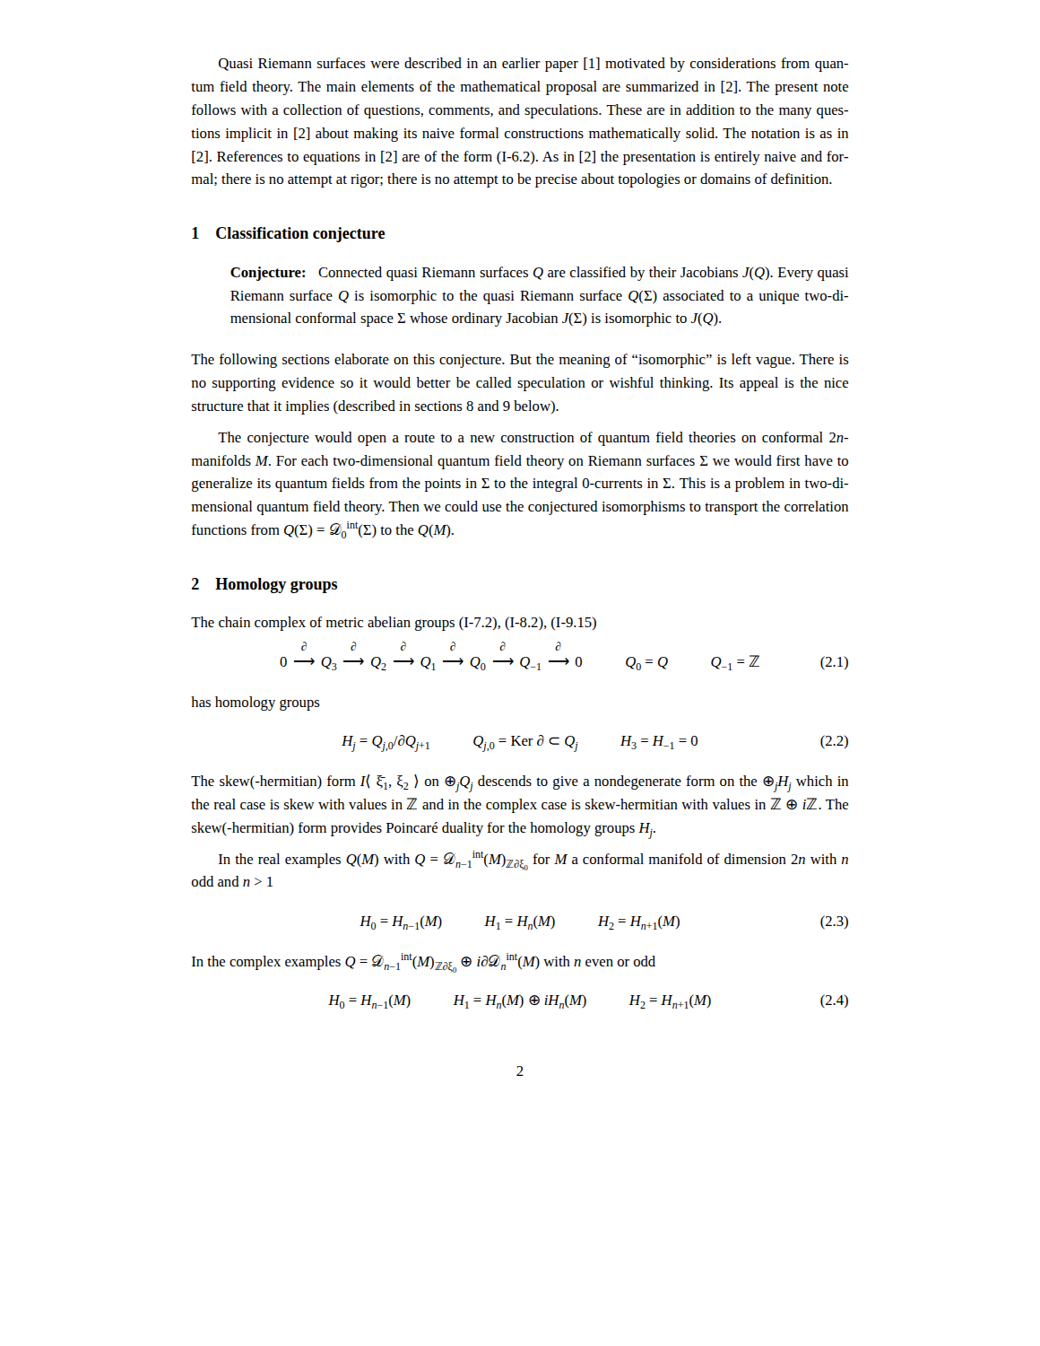Quasi Riemann surfaces were described in an earlier paper [1] motivated by considerations from quantum field theory. The main elements of the mathematical proposal are summarized in [2]. The present note follows with a collection of questions, comments, and speculations. These are in addition to the many questions implicit in [2] about making its naive formal constructions mathematically solid. The notation is as in [2]. References to equations in [2] are of the form (I-6.2). As in [2] the presentation is entirely naive and formal; there is no attempt at rigor; there is no attempt to be precise about topologies or domains of definition.
1 Classification conjecture
Conjecture: Connected quasi Riemann surfaces Q are classified by their Jacobians J(Q). Every quasi Riemann surface Q is isomorphic to the quasi Riemann surface Q(Σ) associated to a unique two-dimensional conformal space Σ whose ordinary Jacobian J(Σ) is isomorphic to J(Q).
The following sections elaborate on this conjecture. But the meaning of “isomorphic” is left vague. There is no supporting evidence so it would better be called speculation or wishful thinking. Its appeal is the nice structure that it implies (described in sections 8 and 9 below).
The conjecture would open a route to a new construction of quantum field theories on conformal 2n-manifolds M. For each two-dimensional quantum field theory on Riemann surfaces Σ we would first have to generalize its quantum fields from the points in Σ to the integral 0-currents in Σ. This is a problem in two-dimensional quantum field theory. Then we could use the conjectured isomorphisms to transport the correlation functions from Q(Σ) = 𝒟0int(Σ) to the Q(M).
2 Homology groups
The chain complex of metric abelian groups (I-7.2), (I-8.2), (I-9.15)
0 ∂⟶ Q3 ∂⟶ Q2 ∂⟶ Q1 ∂⟶ Q0 ∂⟶ Q−1 ∂⟶ 0 Q0 = Q Q−1 = ℤ (2.1)
has homology groups
Hj = Qj,0/∂Qj+1 Qj,0 = Ker ∂ ⊂ Qj H3 = H−1 = 0 (2.2)
The skew(-hermitian) form I⟨ ξ̄1, ξ2 ⟩ on ⊕jQj descends to give a nondegenerate form on the ⊕jHj which in the real case is skew with values in ℤ and in the complex case is skew-hermitian with values in ℤ ⊕ i ℤ. The skew(-hermitian) form provides Poincaré duality for the homology groups Hj.
In the real examples Q(M) with Q = 𝒟n−1int(M)ℤ∂ξ0 for M a conformal manifold of dimension 2n with n odd and n > 1
H0 = Hn−1(M) H1 = Hn(M) H2 = Hn+1(M) (2.3)
In the complex examples Q = 𝒟n−1int(M)ℤ∂ξ0 ⊕ i∂𝒟nint(M) with n even or odd
H0 = Hn−1(M) H1 = Hn(M) ⊕ iHn(M) H2 = Hn+1(M) (2.4)
2